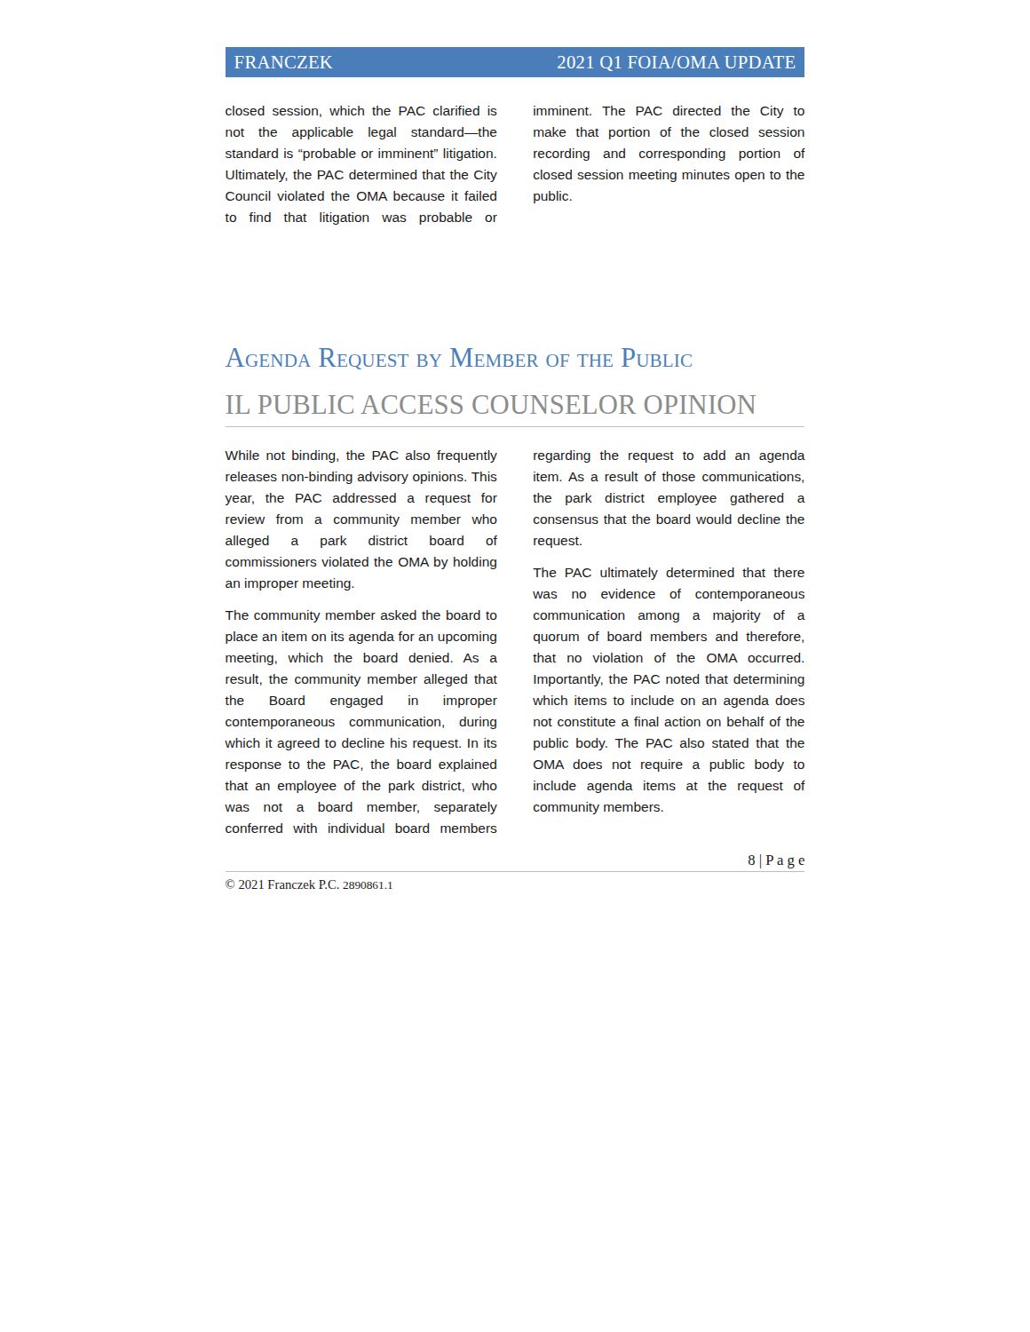FRANCZEK 2021 Q1 FOIA/OMA UPDATE
closed session, which the PAC clarified is not the applicable legal standard—the standard is “probable or imminent” litigation. Ultimately, the PAC determined that the City Council violated the OMA because it failed to find that litigation was probable or imminent. The PAC directed the City to make that portion of the closed session recording and corresponding portion of closed session meeting minutes open to the public.
Agenda Request by Member of the Public
IL PUBLIC ACCESS COUNSELOR OPINION
While not binding, the PAC also frequently releases non-binding advisory opinions. This year, the PAC addressed a request for review from a community member who alleged a park district board of commissioners violated the OMA by holding an improper meeting.
The community member asked the board to place an item on its agenda for an upcoming meeting, which the board denied. As a result, the community member alleged that the Board engaged in improper contemporaneous communication, during which it agreed to decline his request. In its response to the PAC, the board explained that an employee of the park district, who was not a board member, separately conferred with individual board members regarding the request to add an agenda item. As a result of those communications, the park district employee gathered a consensus that the board would decline the request.
The PAC ultimately determined that there was no evidence of contemporaneous communication among a majority of a quorum of board members and therefore, that no violation of the OMA occurred. Importantly, the PAC noted that determining which items to include on an agenda does not constitute a final action on behalf of the public body. The PAC also stated that the OMA does not require a public body to include agenda items at the request of community members.
8 | P a g e
© 2021 Franczek P.C. 2890861.1